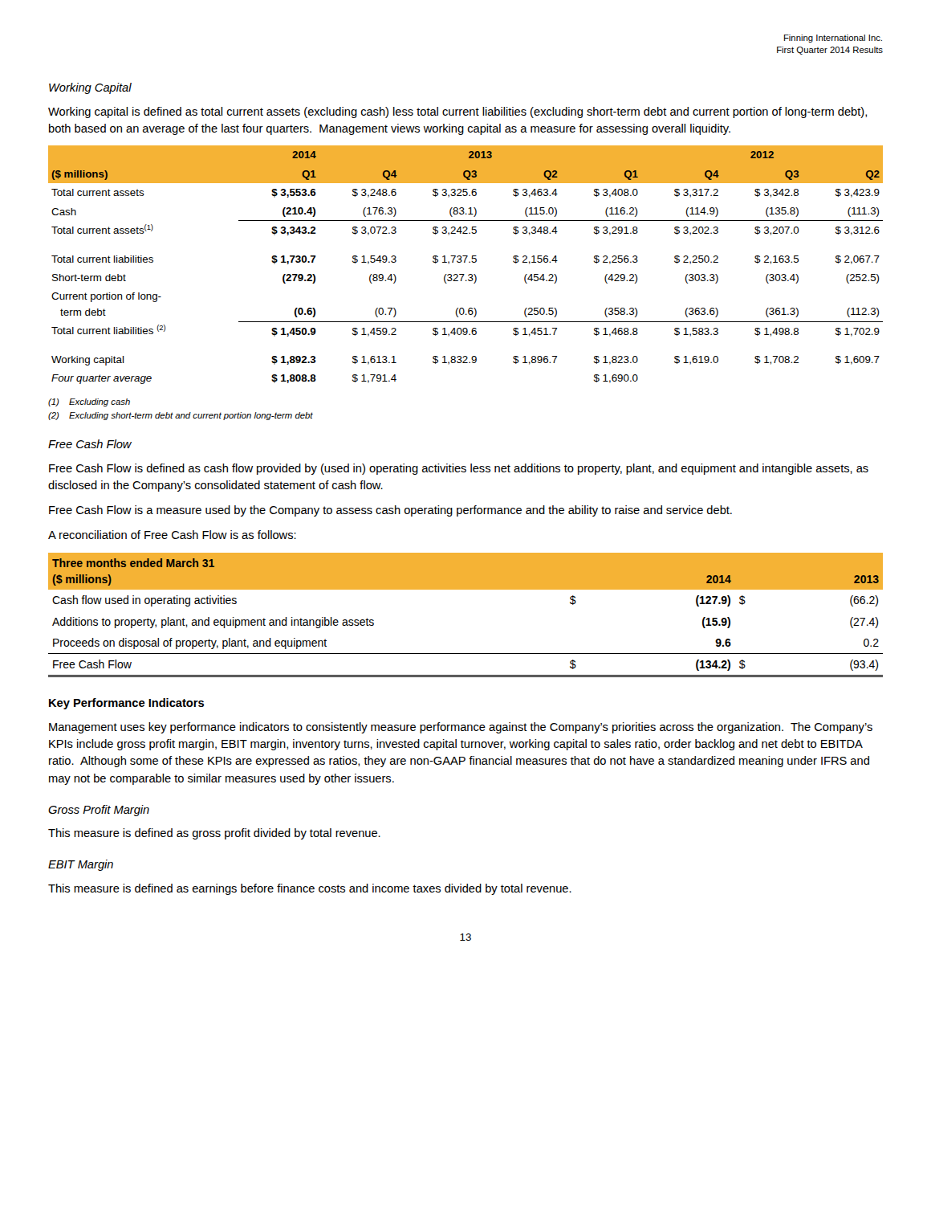Finning International Inc.
First Quarter 2014 Results
Working Capital
Working capital is defined as total current assets (excluding cash) less total current liabilities (excluding short-term debt and current portion of long-term debt), both based on an average of the last four quarters. Management views working capital as a measure for assessing overall liquidity.
| | 2014 | 2013 | 2012 |
| --- | --- | --- | --- |
| ($ millions) | Q1 | Q4 | Q3 | Q2 | Q1 | Q4 | Q3 | Q2 |
| Total current assets | $ 3,553.6 | $ 3,248.6 | $ 3,325.6 | $ 3,463.4 | $ 3,408.0 | $ 3,317.2 | $ 3,342.8 | $ 3,423.9 |
| Cash | (210.4) | (176.3) | (83.1) | (115.0) | (116.2) | (114.9) | (135.8) | (111.3) |
| Total current assets (1) | $ 3,343.2 | $ 3,072.3 | $ 3,242.5 | $ 3,348.4 | $ 3,291.8 | $ 3,202.3 | $ 3,207.0 | $ 3,312.6 |
| Total current liabilities | $ 1,730.7 | $ 1,549.3 | $ 1,737.5 | $ 2,156.4 | $ 2,256.3 | $ 2,250.2 | $ 2,163.5 | $ 2,067.7 |
| Short-term debt | (279.2) | (89.4) | (327.3) | (454.2) | (429.2) | (303.3) | (303.4) | (252.5) |
| Current portion of long- term debt | (0.6) | (0.7) | (0.6) | (250.5) | (358.3) | (363.6) | (361.3) | (112.3) |
| Total current liabilities (2) | $ 1,450.9 | $ 1,459.2 | $ 1,409.6 | $ 1,451.7 | $ 1,468.8 | $ 1,583.3 | $ 1,498.8 | $ 1,702.9 |
| Working capital | $ 1,892.3 | $ 1,613.1 | $ 1,832.9 | $ 1,896.7 | $ 1,823.0 | $ 1,619.0 | $ 1,708.2 | $ 1,609.7 |
| Four quarter average | $ 1,808.8 | $ 1,791.4 | | | $ 1,690.0 | | | |
(1) Excluding cash
(2) Excluding short-term debt and current portion long-term debt
Free Cash Flow
Free Cash Flow is defined as cash flow provided by (used in) operating activities less net additions to property, plant, and equipment and intangible assets, as disclosed in the Company’s consolidated statement of cash flow.
Free Cash Flow is a measure used by the Company to assess cash operating performance and the ability to raise and service debt.
A reconciliation of Free Cash Flow is as follows:
| Three months ended March 31 ($ millions) | 2014 | 2013 |
| --- | --- | --- |
| Cash flow used in operating activities | $ | (127.9) | $ | (66.2) |
| Additions to property, plant, and equipment and intangible assets | | (15.9) | | (27.4) |
| Proceeds on disposal of property, plant, and equipment | | 9.6 | | 0.2 |
| Free Cash Flow | $ | (134.2) | $ | (93.4) |
Key Performance Indicators
Management uses key performance indicators to consistently measure performance against the Company’s priorities across the organization. The Company’s KPIs include gross profit margin, EBIT margin, inventory turns, invested capital turnover, working capital to sales ratio, order backlog and net debt to EBITDA ratio. Although some of these KPIs are expressed as ratios, they are non-GAAP financial measures that do not have a standardized meaning under IFRS and may not be comparable to similar measures used by other issuers.
Gross Profit Margin
This measure is defined as gross profit divided by total revenue.
EBIT Margin
This measure is defined as earnings before finance costs and income taxes divided by total revenue.
13